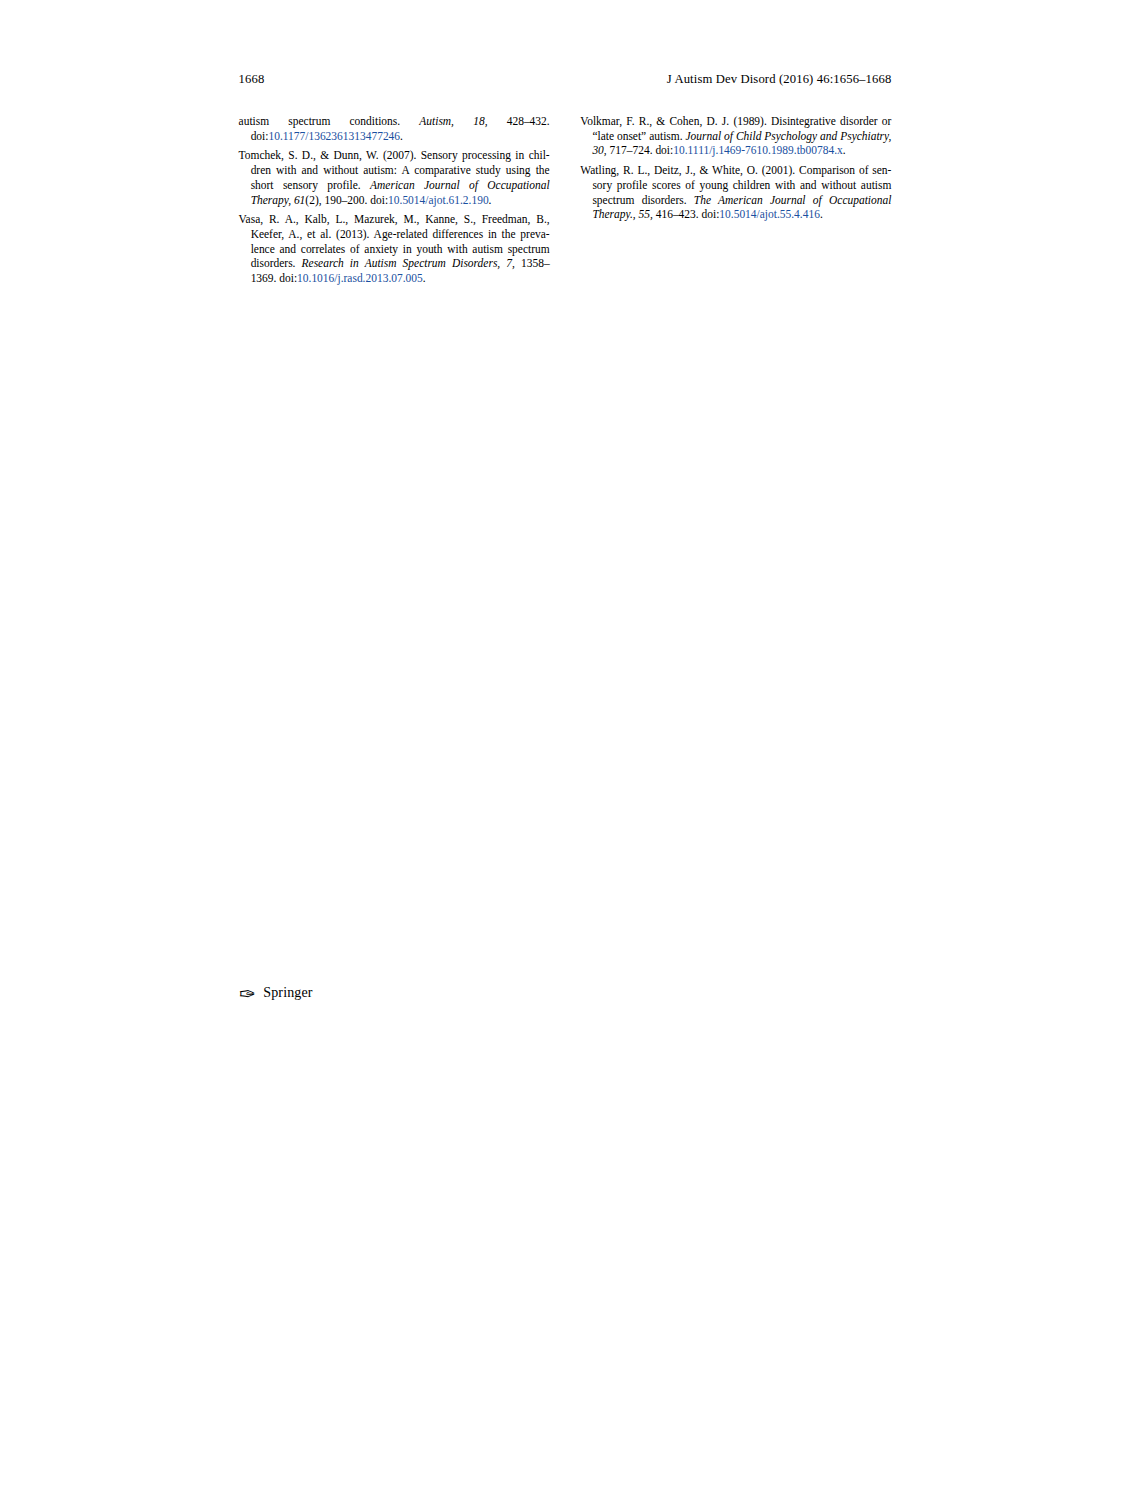1668 J Autism Dev Disord (2016) 46:1656–1668
autism spectrum conditions. Autism, 18, 428–432. doi:10.1177/1362361313477246.
Tomchek, S. D., & Dunn, W. (2007). Sensory processing in children with and without autism: A comparative study using the short sensory profile. American Journal of Occupational Therapy, 61(2), 190–200. doi:10.5014/ajot.61.2.190.
Vasa, R. A., Kalb, L., Mazurek, M., Kanne, S., Freedman, B., Keefer, A., et al. (2013). Age-related differences in the prevalence and correlates of anxiety in youth with autism spectrum disorders. Research in Autism Spectrum Disorders, 7, 1358–1369. doi:10.1016/j.rasd.2013.07.005.
Volkmar, F. R., & Cohen, D. J. (1989). Disintegrative disorder or “late onset” autism. Journal of Child Psychology and Psychiatry, 30, 717–724. doi:10.1111/j.1469-7610.1989.tb00784.x.
Watling, R. L., Deitz, J., & White, O. (2001). Comparison of sensory profile scores of young children with and without autism spectrum disorders. The American Journal of Occupational Therapy., 55, 416–423. doi:10.5014/ajot.55.4.416.
✑ Springer